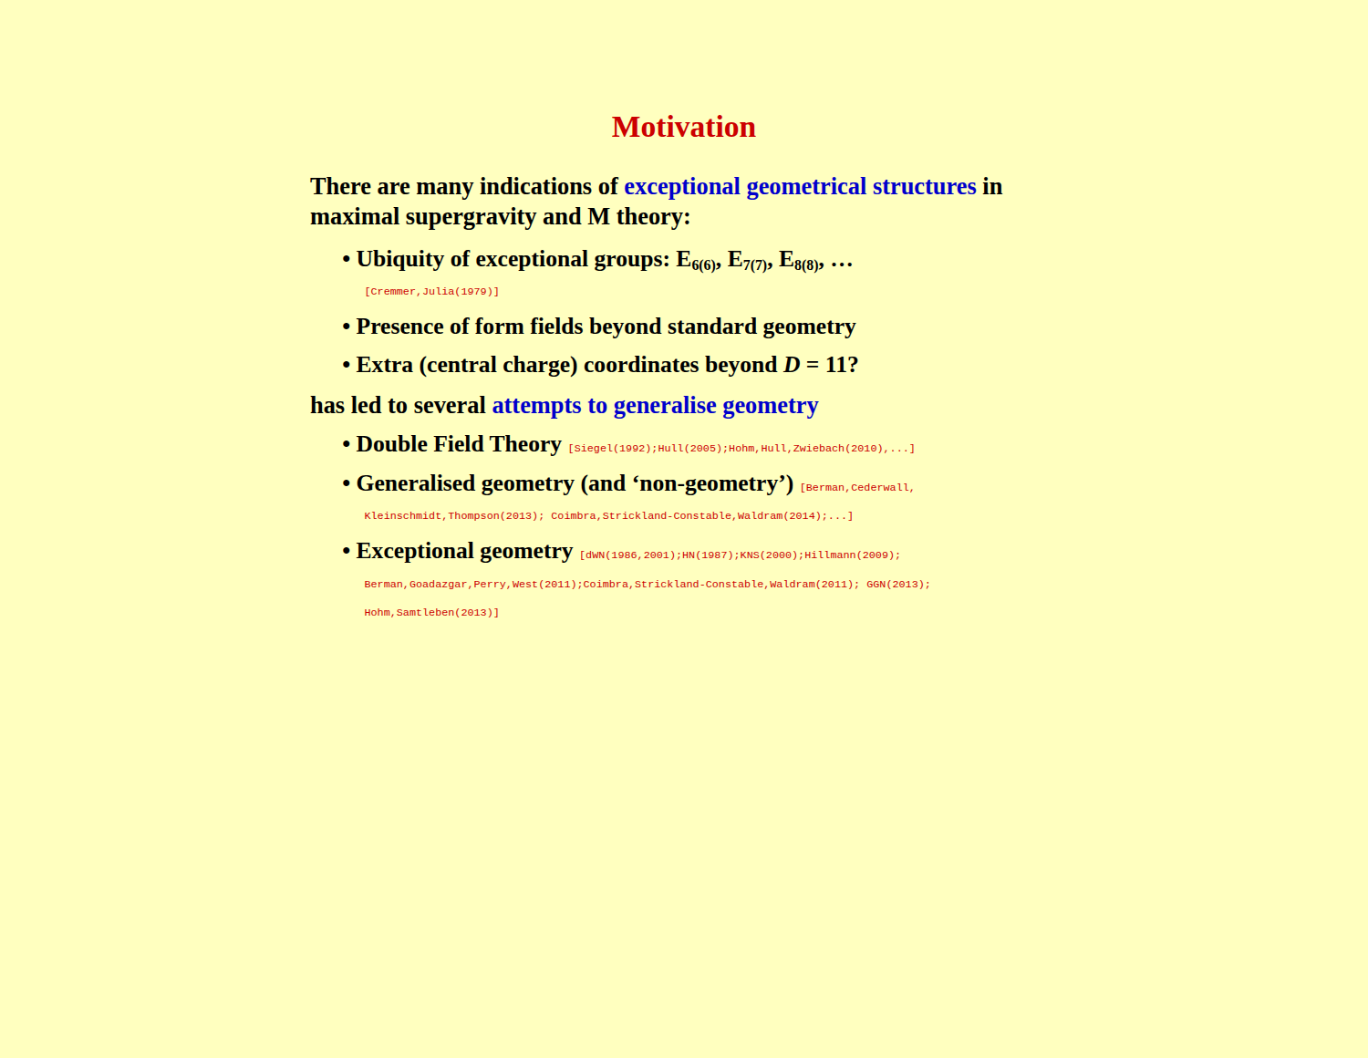Motivation
There are many indications of exceptional geometrical structures in maximal supergravity and M theory:
Ubiquity of exceptional groups: E6(6), E7(7), E8(8), …
[Cremmer,Julia(1979)]
Presence of form fields beyond standard geometry
Extra (central charge) coordinates beyond D = 11?
has led to several attempts to generalise geometry
Double Field Theory [Siegel(1992);Hull(2005);Hohm,Hull,Zwiebach(2010),...]
Generalised geometry (and ‘non-geometry’) [Berman,Cederwall,
Kleinschmidt,Thompson(2013); Coimbra,Strickland-Constable,Waldram(2014);...]
Exceptional geometry [dWN(1986,2001);HN(1987);KNS(2000);Hillmann(2009);
Berman,Goadazgar,Perry,West(2011);Coimbra,Strickland-Constable,Waldram(2011); GGN(2013);
Hohm,Samtleben(2013)]